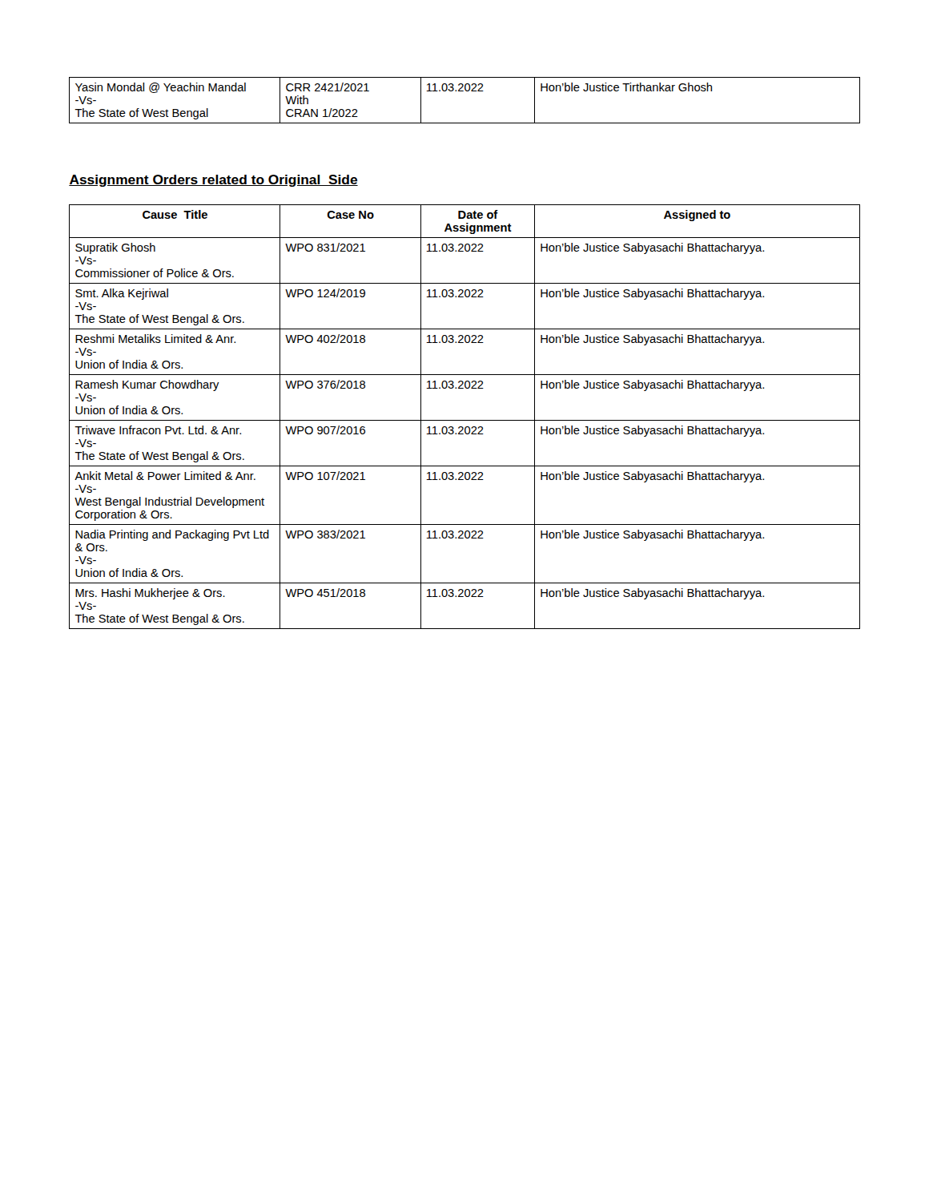| Yasin Mondal @ Yeachin Mandal -Vs- The State of West Bengal | CRR 2421/2021 With CRAN 1/2022 | 11.03.2022 | Hon’ble Justice Tirthankar Ghosh |
Assignment Orders related to Original Side
| Cause Title | Case No | Date of Assignment | Assigned to |
| --- | --- | --- | --- |
| Supratik Ghosh -Vs- Commissioner of Police & Ors. | WPO 831/2021 | 11.03.2022 | Hon’ble Justice Sabyasachi Bhattacharyya. |
| Smt. Alka Kejriwal -Vs- The State of West Bengal & Ors. | WPO 124/2019 | 11.03.2022 | Hon’ble Justice Sabyasachi Bhattacharyya. |
| Reshmi Metaliks Limited & Anr. -Vs- Union of India & Ors. | WPO 402/2018 | 11.03.2022 | Hon’ble Justice Sabyasachi Bhattacharyya. |
| Ramesh Kumar Chowdhary -Vs- Union of India & Ors. | WPO 376/2018 | 11.03.2022 | Hon’ble Justice Sabyasachi Bhattacharyya. |
| Triwave Infracon Pvt. Ltd. & Anr. -Vs- The State of West Bengal & Ors. | WPO 907/2016 | 11.03.2022 | Hon’ble Justice Sabyasachi Bhattacharyya. |
| Ankit Metal & Power Limited & Anr. -Vs- West Bengal Industrial Development Corporation & Ors. | WPO 107/2021 | 11.03.2022 | Hon’ble Justice Sabyasachi Bhattacharyya. |
| Nadia Printing and Packaging Pvt Ltd & Ors. -Vs- Union of India & Ors. | WPO 383/2021 | 11.03.2022 | Hon’ble Justice Sabyasachi Bhattacharyya. |
| Mrs. Hashi Mukherjee & Ors. -Vs- The State of West Bengal & Ors. | WPO 451/2018 | 11.03.2022 | Hon’ble Justice Sabyasachi Bhattacharyya. |